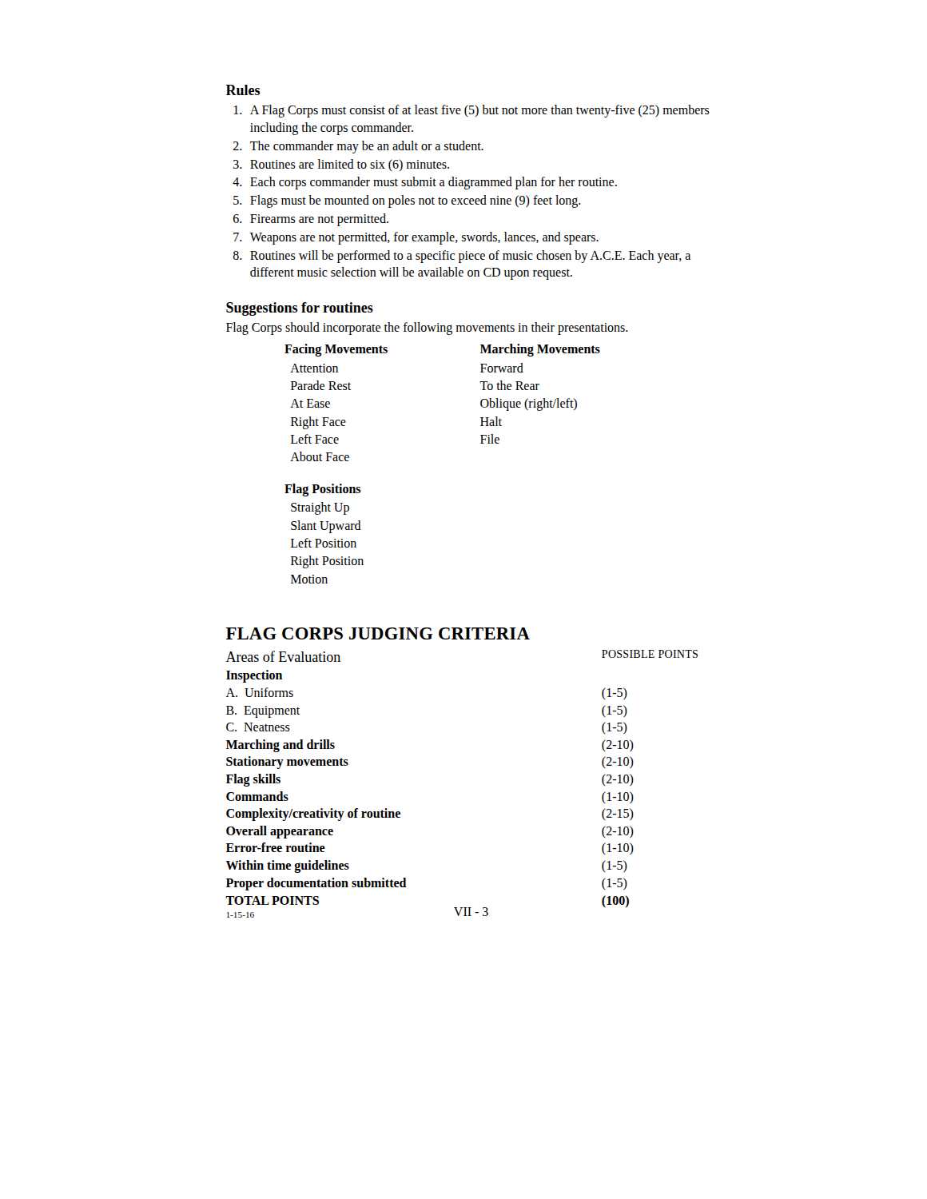Rules
A Flag Corps must consist of at least five (5) but not more than twenty-five (25) members including the corps commander.
The commander may be an adult or a student.
Routines are limited to six (6) minutes.
Each corps commander must submit a diagrammed plan for her routine.
Flags must be mounted on poles not to exceed nine (9) feet long.
Firearms are not permitted.
Weapons are not permitted, for example, swords, lances, and spears.
Routines will be performed to a specific piece of music chosen by A.C.E. Each year, a different music selection will be available on CD upon request.
Suggestions for routines
Flag Corps should incorporate the following movements in their presentations.
| Facing Movements | Marching Movements |
| --- | --- |
| Attention | Forward |
| Parade Rest | To the Rear |
| At Ease | Oblique (right/left) |
| Right Face | Halt |
| Left Face | File |
| About Face | |
Flag Positions
Straight Up
Slant Upward
Left Position
Right Position
Motion
FLAG CORPS JUDGING CRITERIA
| Areas of Evaluation | POSSIBLE POINTS |
| Inspection | |
| A. Uniforms | (1-5) |
| B. Equipment | (1-5) |
| C. Neatness | (1-5) |
| Marching and drills | (2-10) |
| Stationary movements | (2-10) |
| Flag skills | (2-10) |
| Commands | (1-10) |
| Complexity/creativity of routine | (2-15) |
| Overall appearance | (2-10) |
| Error-free routine | (1-10) |
| Within time guidelines | (1-5) |
| Proper documentation submitted | (1-5) |
| TOTAL POINTS | (100) |
1-15-16
VII - 3